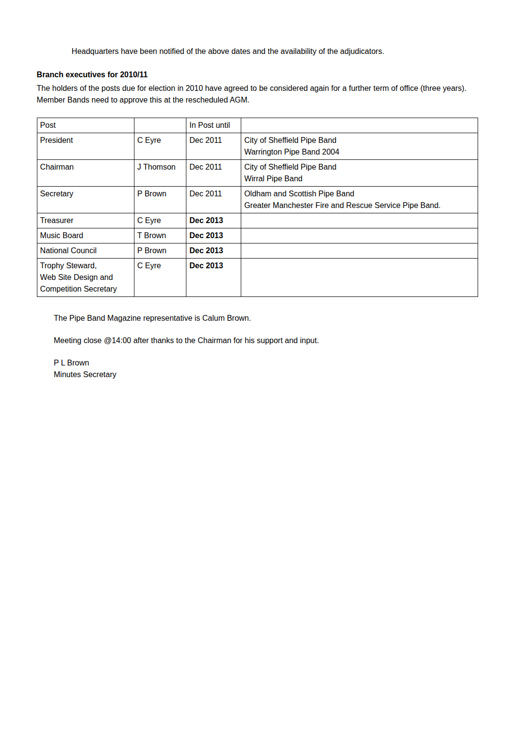Headquarters have been notified of the above dates and the availability of the adjudicators.
Branch executives for 2010/11
The holders of the posts due for election in 2010 have agreed to be considered again for a further term of office (three years). Member Bands need to approve this at the rescheduled AGM.
| Post | | In Post until | |
| President | C Eyre | Dec 2011 | City of Sheffield Pipe Band Warrington Pipe Band 2004 |
| Chairman | J Thomson | Dec 2011 | City of Sheffield Pipe Band Wirral Pipe Band |
| Secretary | P Brown | Dec 2011 | Oldham and Scottish Pipe Band Greater Manchester Fire and Rescue Service Pipe Band. |
| Treasurer | C Eyre | Dec 2013 | |
| Music Board | T Brown | Dec 2013 | |
| National Council | P Brown | Dec 2013 | |
| Trophy Steward, Web Site Design and Competition Secretary | C Eyre | Dec 2013 | |
The Pipe Band Magazine representative is Calum Brown.
Meeting close @14:00 after thanks to the Chairman for his support and input.
P L Brown
Minutes Secretary